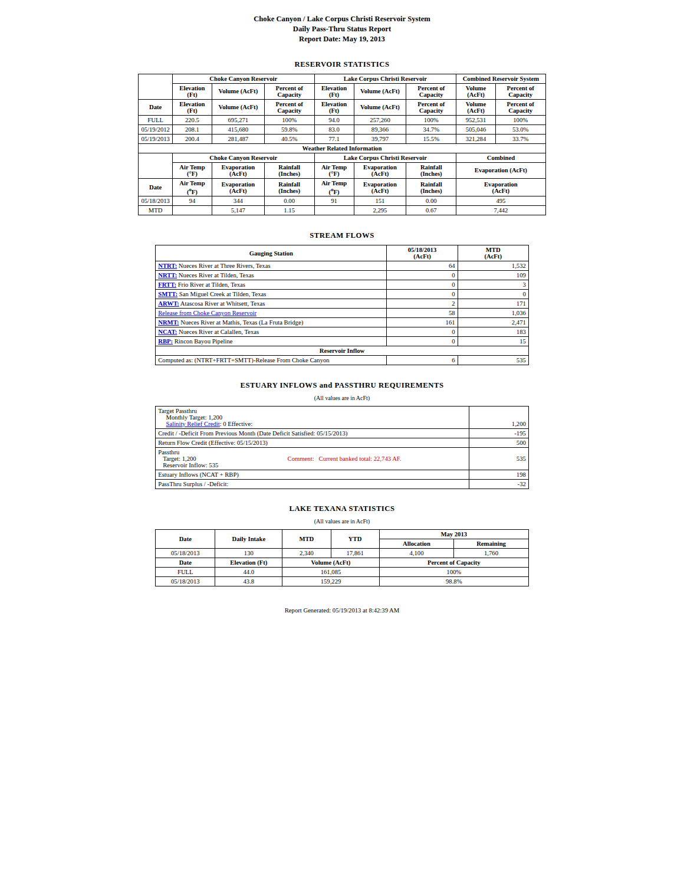Choke Canyon / Lake Corpus Christi Reservoir System
Daily Pass-Thru Status Report
Report Date: May 19, 2013
RESERVOIR STATISTICS
| | Choke Canyon Reservoir | Lake Corpus Christi Reservoir | Combined Reservoir System |
| --- | --- | --- | --- |
| Elevation (Ft) | Volume (AcFt) | Percent of Capacity | Elevation (Ft) | Volume (AcFt) | Percent of Capacity | Volume (AcFt) | Percent of Capacity |
| Date | Elevation (Ft) | Volume (AcFt) | Percent of Capacity | Elevation (Ft) | Volume (AcFt) | Percent of Capacity | Volume (AcFt) | Percent of Capacity |
| FULL | 220.5 | 695,271 | 100% | 94.0 | 257,260 | 100% | 952,531 | 100% |
| 05/19/2012 | 208.1 | 415,680 | 59.8% | 83.0 | 89,366 | 34.7% | 505,046 | 53.0% |
| 05/19/2013 | 200.4 | 281,487 | 40.5% | 77.1 | 39,797 | 15.5% | 321,284 | 33.7% |
| Weather Related Information |
| | Choke Canyon Reservoir | Lake Corpus Christi Reservoir | Combined |
| Air Temp (°F) | Evaporation (AcFt) | Rainfall (Inches) | Air Temp (°F) | Evaporation (AcFt) | Rainfall (Inches) | Evaporation (AcFt) |
| Date | Air Temp ( o F) | Evaporation (AcFt) | Rainfall (Inches) | Air Temp ( o F) | Evaporation (AcFt) | Rainfall (Inches) | Evaporation (AcFt) |
| 05/18/2013 | 94 | 344 | 0.00 | 91 | 151 | 0.00 | 495 |
| MTD | | 5,147 | 1.15 | | 2,295 | 0.67 | 7,442 |
STREAM FLOWS
| Gauging Station | 05/18/2013 (AcFt) | MTD (AcFt) |
| --- | --- | --- |
| NTRT: Nueces River at Three Rivers, Texas | 64 | 1,532 |
| NRTT: Nueces River at Tilden, Texas | 0 | 109 |
| FRTT: Frio River at Tilden, Texas | 0 | 3 |
| SMTT: San Miguel Creek at Tilden, Texas | 0 | 0 |
| ARWT: Atascosa River at Whitsett, Texas | 2 | 171 |
| Release from Choke Canyon Reservoir | 58 | 1,036 |
| NRMT: Nueces River at Mathis, Texas (La Fruta Bridge) | 161 | 2,471 |
| NCAT: Nueces River at Calallen, Texas | 0 | 183 |
| RBP: Rincon Bayou Pipeline | 0 | 15 |
| Reservoir Inflow |
| Computed as: (NTRT+FRTT+SMTT)-Release From Choke Canyon | 6 | 535 |
ESTUARY INFLOWS and PASSTHRU REQUIREMENTS
(All values are in AcFt)
| Target Passthru Monthly Target: 1,200 Salinity Relief Credit : 0 Effective: | 1,200 |
| Credit / -Deficit From Previous Month (Date Deficit Satisfied: 05/15/2013) | -195 |
| Return Flow Credit (Effective: 05/15/2013) | 500 |
| / Passthru Target: 1,200 Reservoir Inflow: 535 / Comment: Current banked total: 22,743 AF. / | 535 |
| Estuary Inflows (NCAT + RBP) | 198 |
| PassThru Surplus / -Deficit: | -32 |
LAKE TEXANA STATISTICS
(All values are in AcFt)
| Date | Daily Intake | MTD | YTD | May 2013 |
| --- | --- | --- | --- | --- |
| Allocation | Remaining |
| 05/18/2013 | 130 | 2,340 | 17,861 | 4,100 | 1,760 |
| Date | Elevation (Ft) | Volume (AcFt) | Percent of Capacity |
| FULL | 44.0 | 161,085 | 100% |
| 05/18/2013 | 43.8 | 159,229 | 98.8% |
Report Generated: 05/19/2013 at 8:42:39 AM